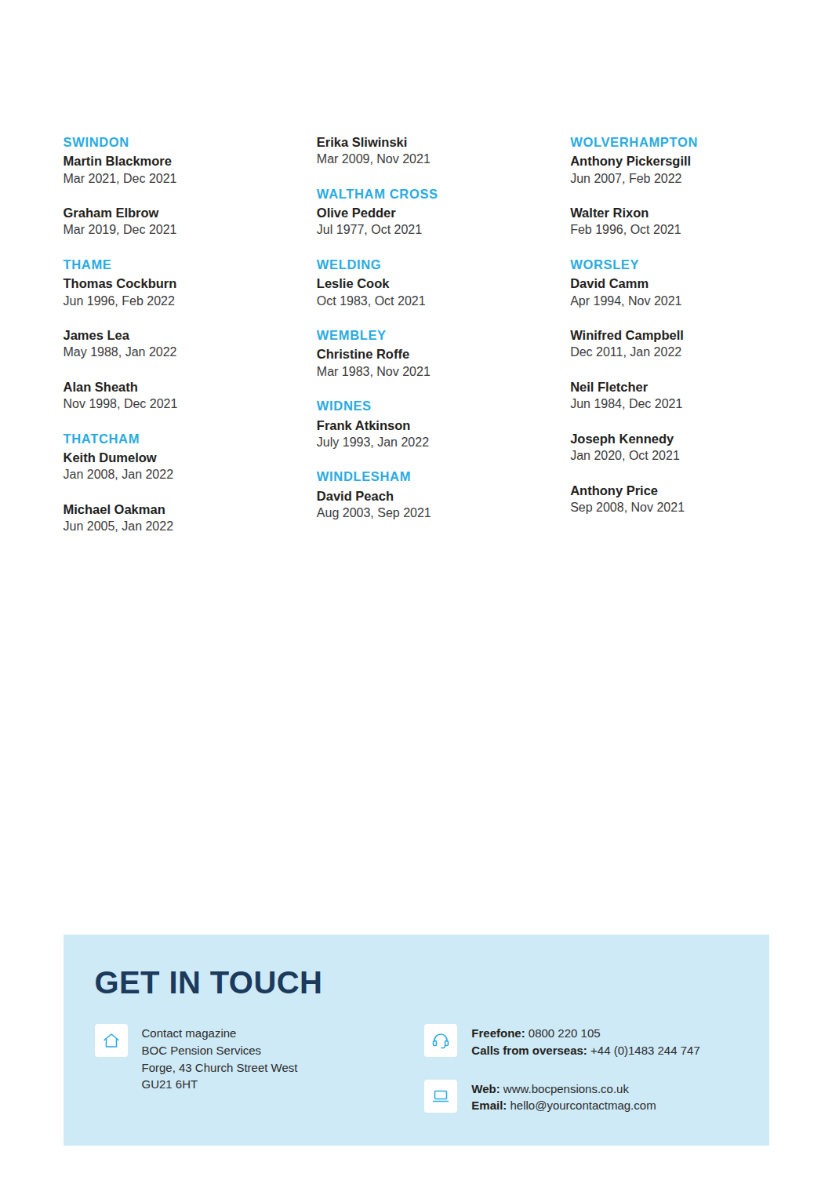Swindon
Martin Blackmore
Mar 2021, Dec 2021
Graham Elbrow
Mar 2019, Dec 2021
Thame
Thomas Cockburn
Jun 1996, Feb 2022
James Lea
May 1988, Jan 2022
Alan Sheath
Nov 1998, Dec 2021
Thatcham
Keith Dumelow
Jan 2008, Jan 2022
Michael Oakman
Jun 2005, Jan 2022
Erika Sliwinski
Mar 2009, Nov 2021
Waltham Cross
Olive Pedder
Jul 1977, Oct 2021
Welding
Leslie Cook
Oct 1983, Oct 2021
Wembley
Christine Roffe
Mar 1983, Nov 2021
Widnes
Frank Atkinson
July 1993, Jan 2022
Windlesham
David Peach
Aug 2003, Sep 2021
Wolverhampton
Anthony Pickersgill
Jun 2007, Feb 2022
Walter Rixon
Feb 1996, Oct 2021
Worsley
David Camm
Apr 1994, Nov 2021
Winifred Campbell
Dec 2011, Jan 2022
Neil Fletcher
Jun 1984, Dec 2021
Joseph Kennedy
Jan 2020, Oct 2021
Anthony Price
Sep 2008, Nov 2021
GET IN TOUCH
Contact magazine BOC Pension Services Forge, 43 Church Street West GU21 6HT
Freefone: 0800 220 105 Calls from overseas: +44 (0)1483 244 747
Web: www.bocpensions.co.uk Email: hello@yourcontactmag.com